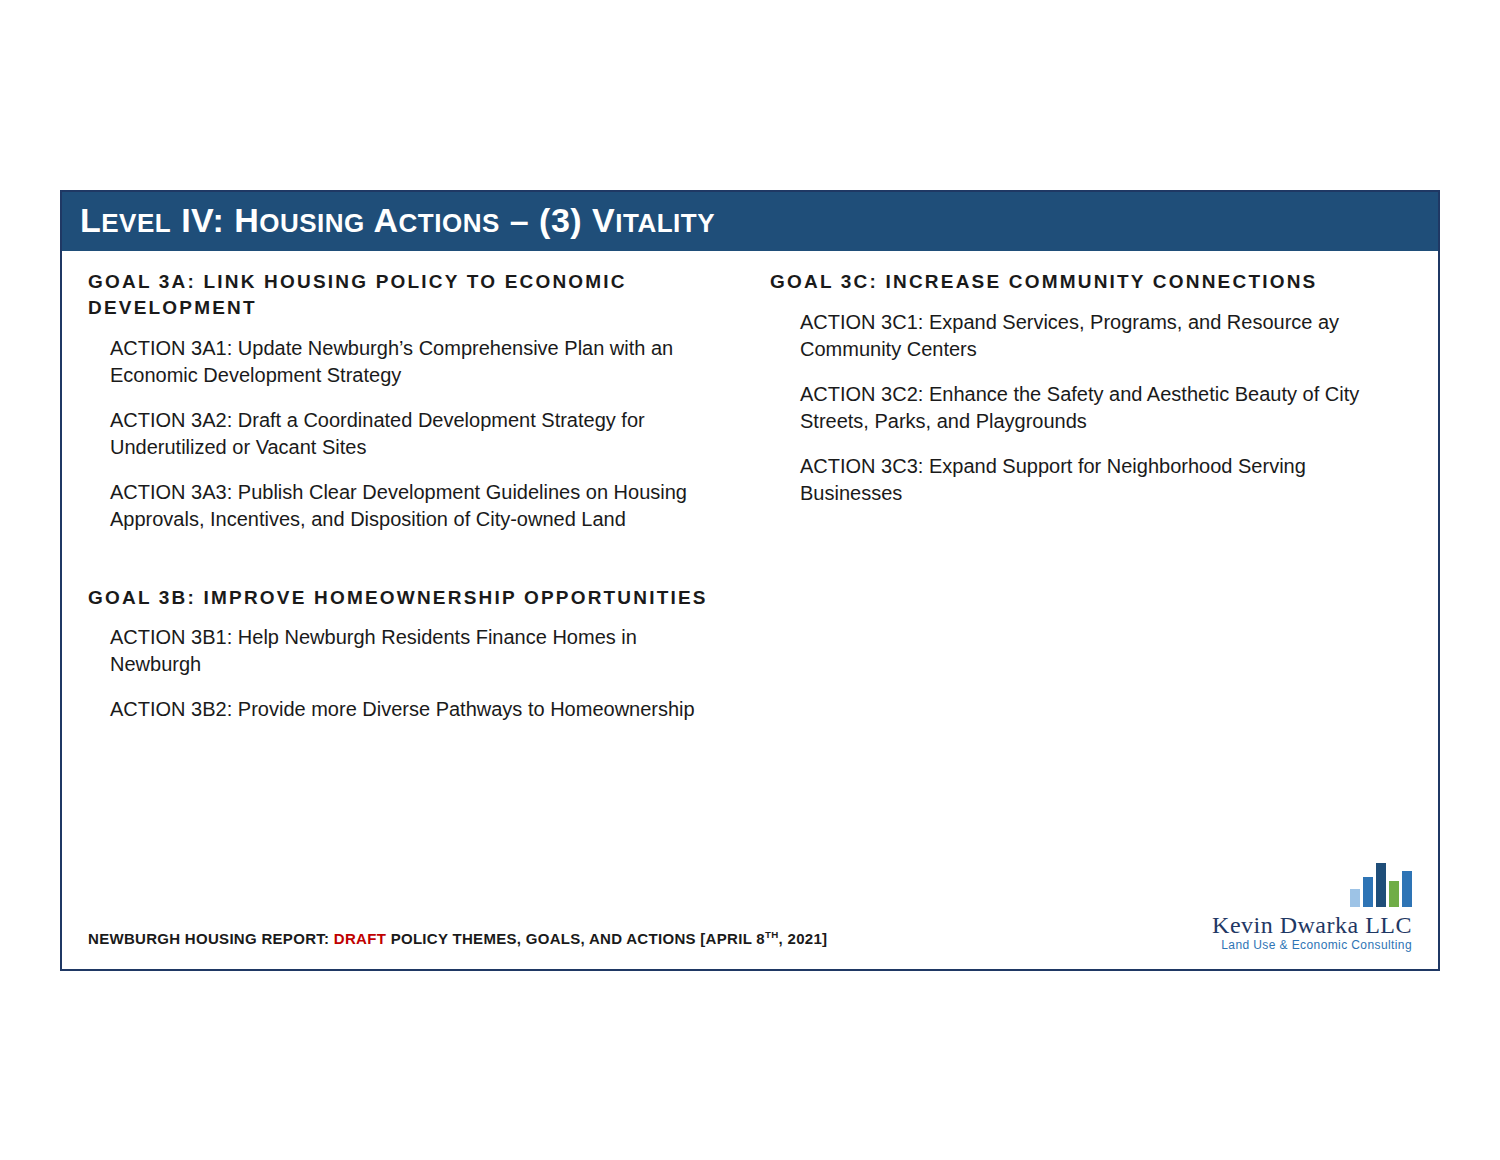LEVEL IV: HOUSING ACTIONS – (3) VITALITY
Goal 3A: Link Housing Policy to Economic Development
ACTION 3A1: Update Newburgh’s Comprehensive Plan with an Economic Development Strategy
ACTION 3A2: Draft a Coordinated Development Strategy for Underutilized or Vacant Sites
ACTION 3A3: Publish Clear Development Guidelines on Housing Approvals, Incentives, and Disposition of City-owned Land
Goal 3B: Improve Homeownership Opportunities
ACTION 3B1: Help Newburgh Residents Finance Homes in Newburgh
ACTION 3B2: Provide more Diverse Pathways to Homeownership
Goal 3C: Increase Community Connections
ACTION 3C1: Expand Services, Programs, and Resource ay Community Centers
ACTION 3C2: Enhance the Safety and Aesthetic Beauty of City Streets, Parks, and Playgrounds
ACTION 3C3: Expand Support for Neighborhood Serving Businesses
NEWBURGH HOUSING REPORT: DRAFT POLICY THEMES, GOALS, AND ACTIONS [APRIL 8TH, 2021]
Kevin Dwarka LLC
Land Use & Economic Consulting